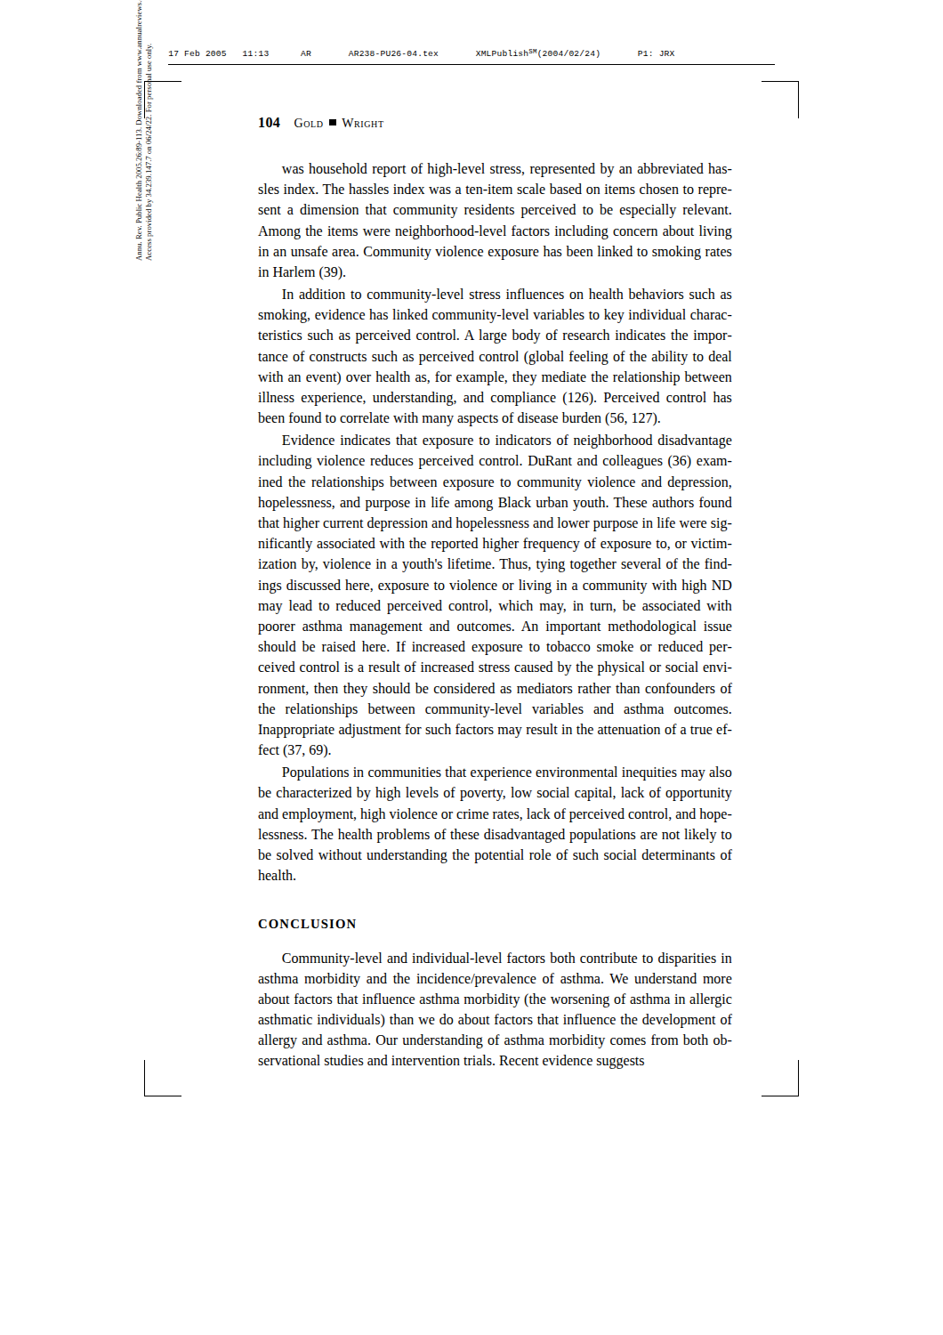17 Feb 2005 11:13 AR AR238-PU26-04.tex XMLPublishSM(2004/02/24) P1: JRX
Annu. Rev. Public Health 2005.26:89-113. Downloaded from www.annualreviews.org
Access provided by 34.239.147.7 on 06/24/22. For personal use only.
104 Gold Wright
was household report of high-level stress, represented by an abbreviated hassles index. The hassles index was a ten-item scale based on items chosen to represent a dimension that community residents perceived to be especially relevant. Among the items were neighborhood-level factors including concern about living in an unsafe area. Community violence exposure has been linked to smoking rates in Harlem (39).
In addition to community-level stress influences on health behaviors such as smoking, evidence has linked community-level variables to key individual characteristics such as perceived control. A large body of research indicates the importance of constructs such as perceived control (global feeling of the ability to deal with an event) over health as, for example, they mediate the relationship between illness experience, understanding, and compliance (126). Perceived control has been found to correlate with many aspects of disease burden (56, 127).
Evidence indicates that exposure to indicators of neighborhood disadvantage including violence reduces perceived control. DuRant and colleagues (36) examined the relationships between exposure to community violence and depression, hopelessness, and purpose in life among Black urban youth. These authors found that higher current depression and hopelessness and lower purpose in life were significantly associated with the reported higher frequency of exposure to, or victimization by, violence in a youth's lifetime. Thus, tying together several of the findings discussed here, exposure to violence or living in a community with high ND may lead to reduced perceived control, which may, in turn, be associated with poorer asthma management and outcomes. An important methodological issue should be raised here. If increased exposure to tobacco smoke or reduced perceived control is a result of increased stress caused by the physical or social environment, then they should be considered as mediators rather than confounders of the relationships between community-level variables and asthma outcomes. Inappropriate adjustment for such factors may result in the attenuation of a true effect (37, 69).
Populations in communities that experience environmental inequities may also be characterized by high levels of poverty, low social capital, lack of opportunity and employment, high violence or crime rates, lack of perceived control, and hopelessness. The health problems of these disadvantaged populations are not likely to be solved without understanding the potential role of such social determinants of health.
CONCLUSION
Community-level and individual-level factors both contribute to disparities in asthma morbidity and the incidence/prevalence of asthma. We understand more about factors that influence asthma morbidity (the worsening of asthma in allergic asthmatic individuals) than we do about factors that influence the development of allergy and asthma. Our understanding of asthma morbidity comes from both observational studies and intervention trials. Recent evidence suggests